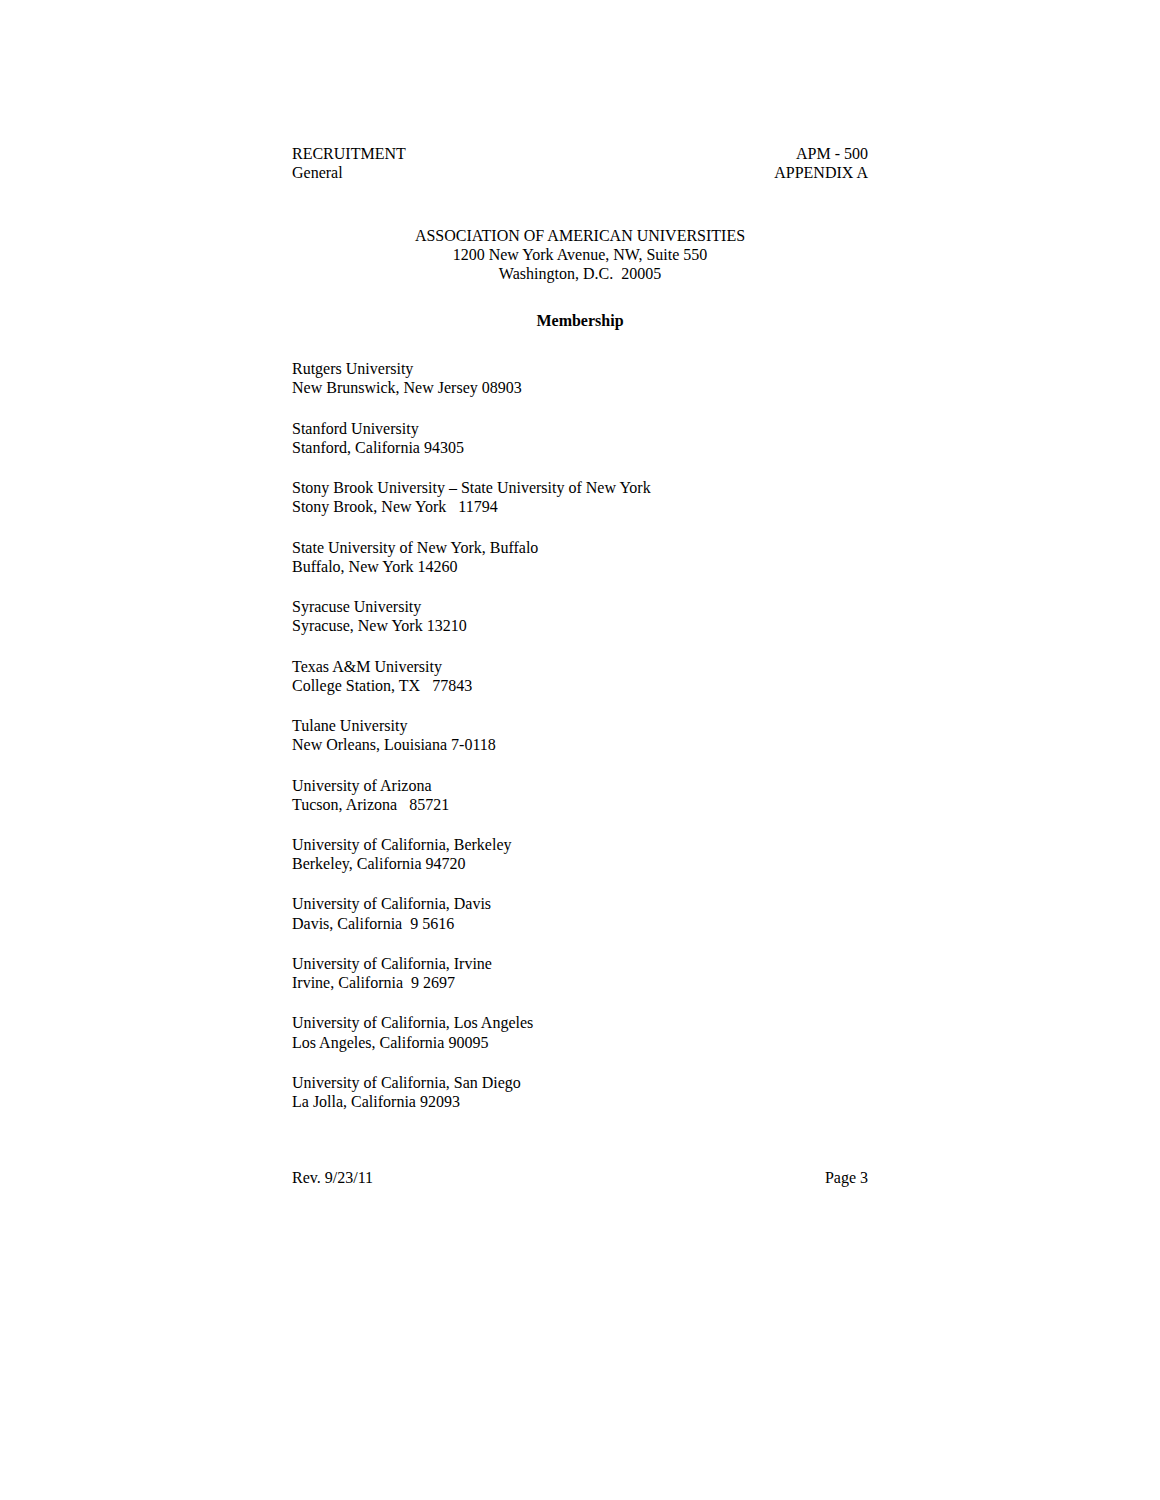RECRUITMENT
General
APM - 500
APPENDIX A
ASSOCIATION OF AMERICAN UNIVERSITIES
1200 New York Avenue, NW, Suite 550
Washington, D.C. 20005
Membership
Rutgers University
New Brunswick, New Jersey 08903
Stanford University
Stanford, California 94305
Stony Brook University – State University of New York
Stony Brook, New York 11794
State University of New York, Buffalo
Buffalo, New York 14260
Syracuse University
Syracuse, New York 13210
Texas A&M University
College Station, TX 77843
Tulane University
New Orleans, Louisiana 7-0118
University of Arizona
Tucson, Arizona 85721
University of California, Berkeley
Berkeley, California 94720
University of California, Davis
Davis, California 9 5616
University of California, Irvine
Irvine, California 9 2697
University of California, Los Angeles
Los Angeles, California 90095
University of California, San Diego
La Jolla, California 92093
Rev. 9/23/11
Page 3